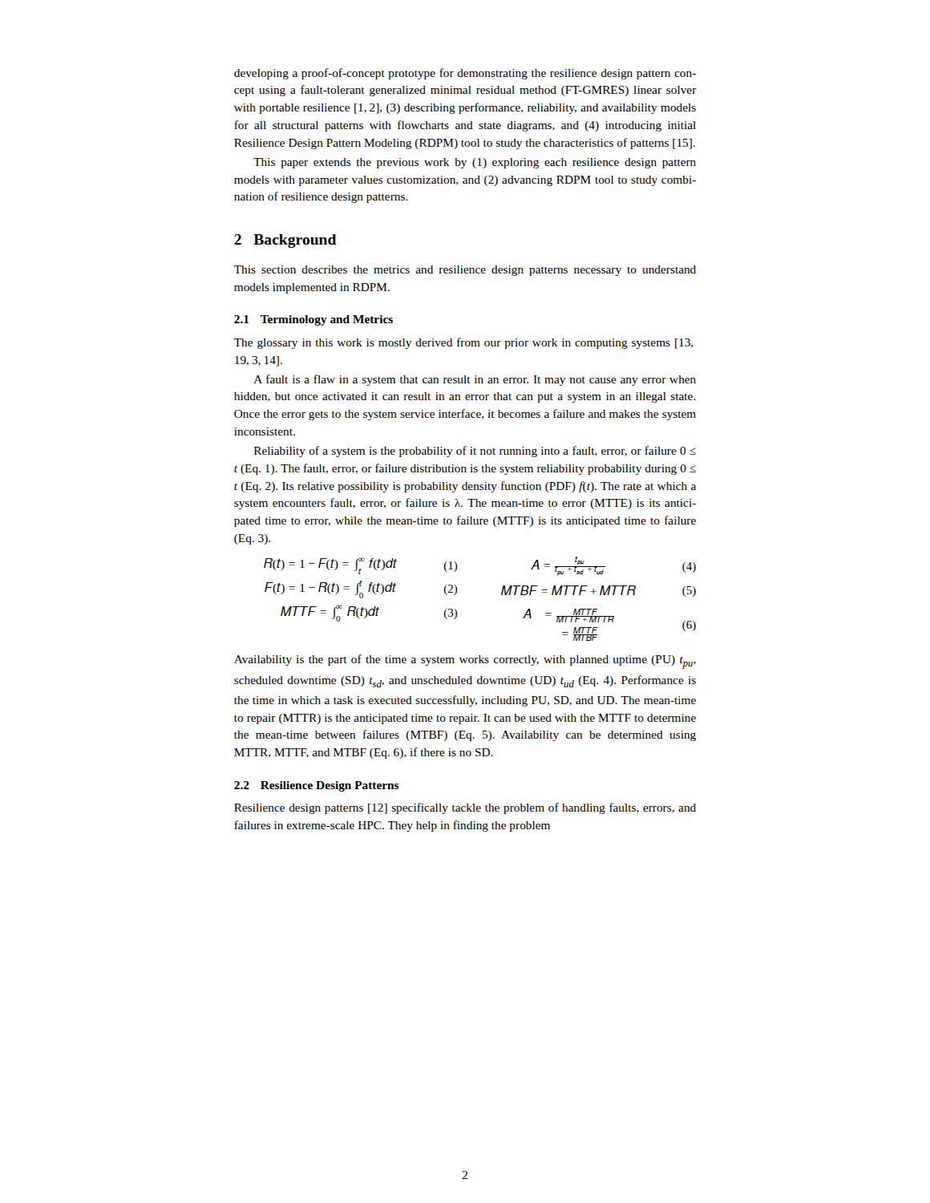developing a proof-of-concept prototype for demonstrating the resilience design pattern concept using a fault-tolerant generalized minimal residual method (FT-GMRES) linear solver with portable resilience [1, 2], (3) describing performance, reliability, and availability models for all structural patterns with flowcharts and state diagrams, and (4) introducing initial Resilience Design Pattern Modeling (RDPM) tool to study the characteristics of patterns [15].
This paper extends the previous work by (1) exploring each resilience design pattern models with parameter values customization, and (2) advancing RDPM tool to study combination of resilience design patterns.
2 Background
This section describes the metrics and resilience design patterns necessary to understand models implemented in RDPM.
2.1 Terminology and Metrics
The glossary in this work is mostly derived from our prior work in computing systems [13, 19, 3, 14].
A fault is a flaw in a system that can result in an error. It may not cause any error when hidden, but once activated it can result in an error that can put a system in an illegal state. Once the error gets to the system service interface, it becomes a failure and makes the system inconsistent.
Reliability of a system is the probability of it not running into a fault, error, or failure 0 ≤ t (Eq. 1). The fault, error, or failure distribution is the system reliability probability during 0 ≤ t (Eq. 2). Its relative possibility is probability density function (PDF) f(t). The rate at which a system encounters fault, error, or failure is λ. The mean-time to error (MTTE) is its anticipated time to error, while the mean-time to failure (MTTF) is its anticipated time to failure (Eq. 3).
R(t) = 1−F(t) = ∫t∞ f(t)dt
(1)
F(t) = 1−R(t) = ∫0t f(t)dt
(2)
MTTF = ∫0∞ R(t)dt
(3)
A= tpu tpu + tsd + tud
(4)
MTBF = MTTF + MTTR
(5)
A = MTTF MTTF+MTTR = MTTF MTBF
(6)
Availability is the part of the time a system works correctly, with planned uptime (PU) tpu, scheduled downtime (SD) tsd, and unscheduled downtime (UD) tud (Eq. 4). Performance is the time in which a task is executed successfully, including PU, SD, and UD. The mean-time to repair (MTTR) is the anticipated time to repair. It can be used with the MTTF to determine the mean-time between failures (MTBF) (Eq. 5). Availability can be determined using MTTR, MTTF, and MTBF (Eq. 6), if there is no SD.
2.2 Resilience Design Patterns
Resilience design patterns [12] specifically tackle the problem of handling faults, errors, and failures in extreme-scale HPC. They help in finding the problem
2